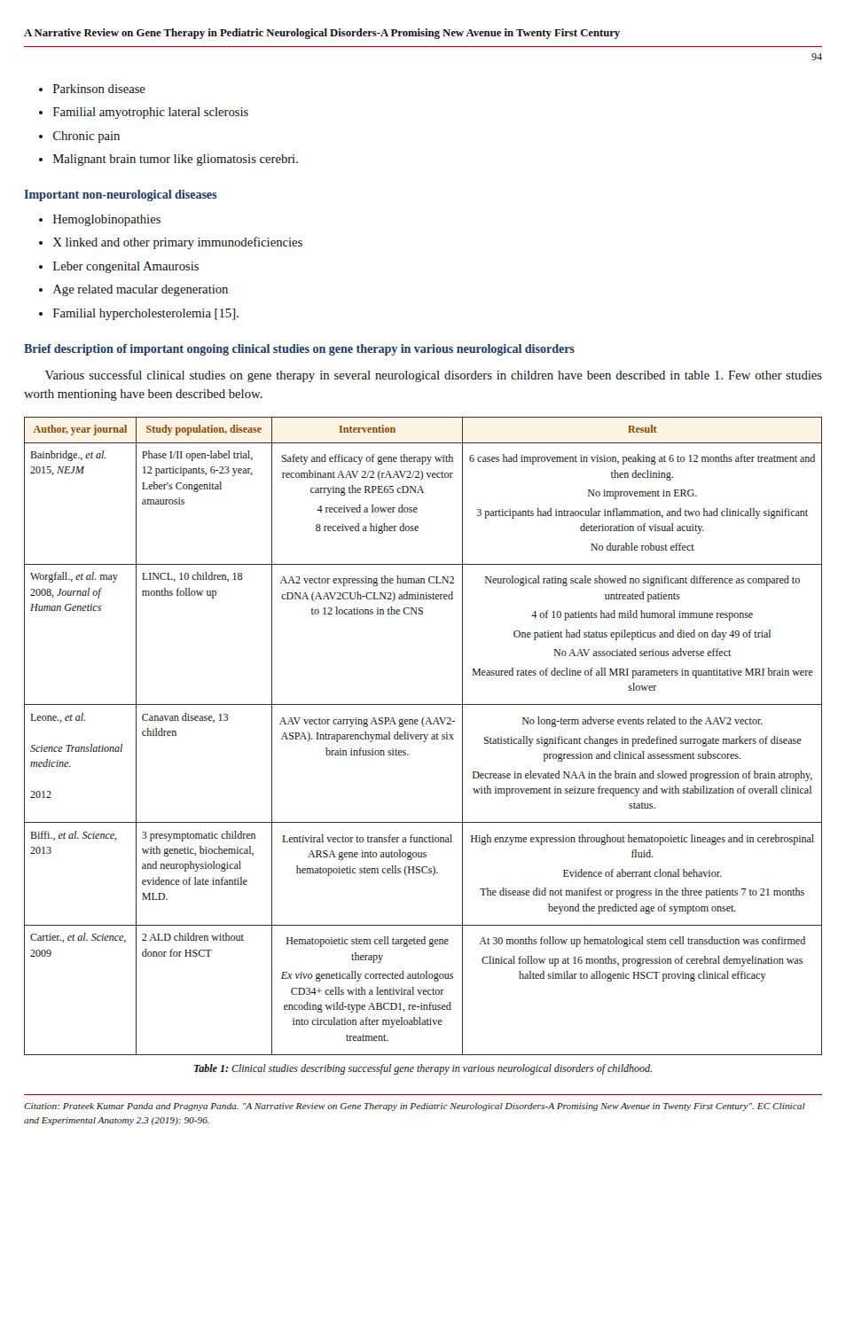A Narrative Review on Gene Therapy in Pediatric Neurological Disorders-A Promising New Avenue in Twenty First Century
94
Parkinson disease
Familial amyotrophic lateral sclerosis
Chronic pain
Malignant brain tumor like gliomatosis cerebri.
Important non-neurological diseases
Hemoglobinopathies
X linked and other primary immunodeficiencies
Leber congenital Amaurosis
Age related macular degeneration
Familial hypercholesterolemia [15].
Brief description of important ongoing clinical studies on gene therapy in various neurological disorders
Various successful clinical studies on gene therapy in several neurological disorders in children have been described in table 1. Few other studies worth mentioning have been described below.
| Author, year journal | Study population, disease | Intervention | Result |
| --- | --- | --- | --- |
| Bainbridge., et al. 2015, NEJM | Phase I/II open-label trial, 12 participants, 6-23 year, Leber's Congenital amaurosis | Safety and efficacy of gene therapy with recombinant AAV 2/2 (rAAV2/2) vector carrying the RPE65 cDNA 4 received a lower dose 8 received a higher dose | 6 cases had improvement in vision, peaking at 6 to 12 months after treatment and then declining. No improvement in ERG. 3 participants had intraocular inflammation, and two had clinically significant deterioration of visual acuity. No durable robust effect |
| Worgfall., et al. may 2008, Journal of Human Genetics | LINCL, 10 children, 18 months follow up | AA2 vector expressing the human CLN2 cDNA (AAV2CUh-CLN2) administered to 12 locations in the CNS | Neurological rating scale showed no significant difference as compared to untreated patients 4 of 10 patients had mild humoral immune response One patient had status epilepticus and died on day 49 of trial No AAV associated serious adverse effect Measured rates of decline of all MRI parameters in quantitative MRI brain were slower |
| Leone., et al. Science Translational medicine. 2012 | Canavan disease, 13 children | AAV vector carrying ASPA gene (AAV2-ASPA). Intraparenchymal delivery at six brain infusion sites. | No long-term adverse events related to the AAV2 vector. Statistically significant changes in predefined surrogate markers of disease progression and clinical assessment subscores. Decrease in elevated NAA in the brain and slowed progression of brain atrophy, with improvement in seizure frequency and with stabilization of overall clinical status. |
| Biffi., et al. Science , 2013 | 3 presymptomatic children with genetic, biochemical, and neurophysiological evidence of late infantile MLD. | Lentiviral vector to transfer a functional ARSA gene into autologous hematopoietic stem cells (HSCs). | High enzyme expression throughout hematopoietic lineages and in cerebrospinal fluid. Evidence of aberrant clonal behavior. The disease did not manifest or progress in the three patients 7 to 21 months beyond the predicted age of symptom onset. |
| Cartier., et al. Science , 2009 | 2 ALD children without donor for HSCT | Hematopoietic stem cell targeted gene therapy Ex vivo genetically corrected autologous CD34+ cells with a lentiviral vector encoding wild-type ABCD1, re-infused into circulation after myeloablative treatment. | At 30 months follow up hematological stem cell transduction was confirmed Clinical follow up at 16 months, progression of cerebral demyelination was halted similar to allogenic HSCT proving clinical efficacy |
Table 1: Clinical studies describing successful gene therapy in various neurological disorders of childhood.
Citation: Prateek Kumar Panda and Pragnya Panda. "A Narrative Review on Gene Therapy in Pediatric Neurological Disorders-A Promising New Avenue in Twenty First Century". EC Clinical and Experimental Anatomy 2.3 (2019): 90-96.